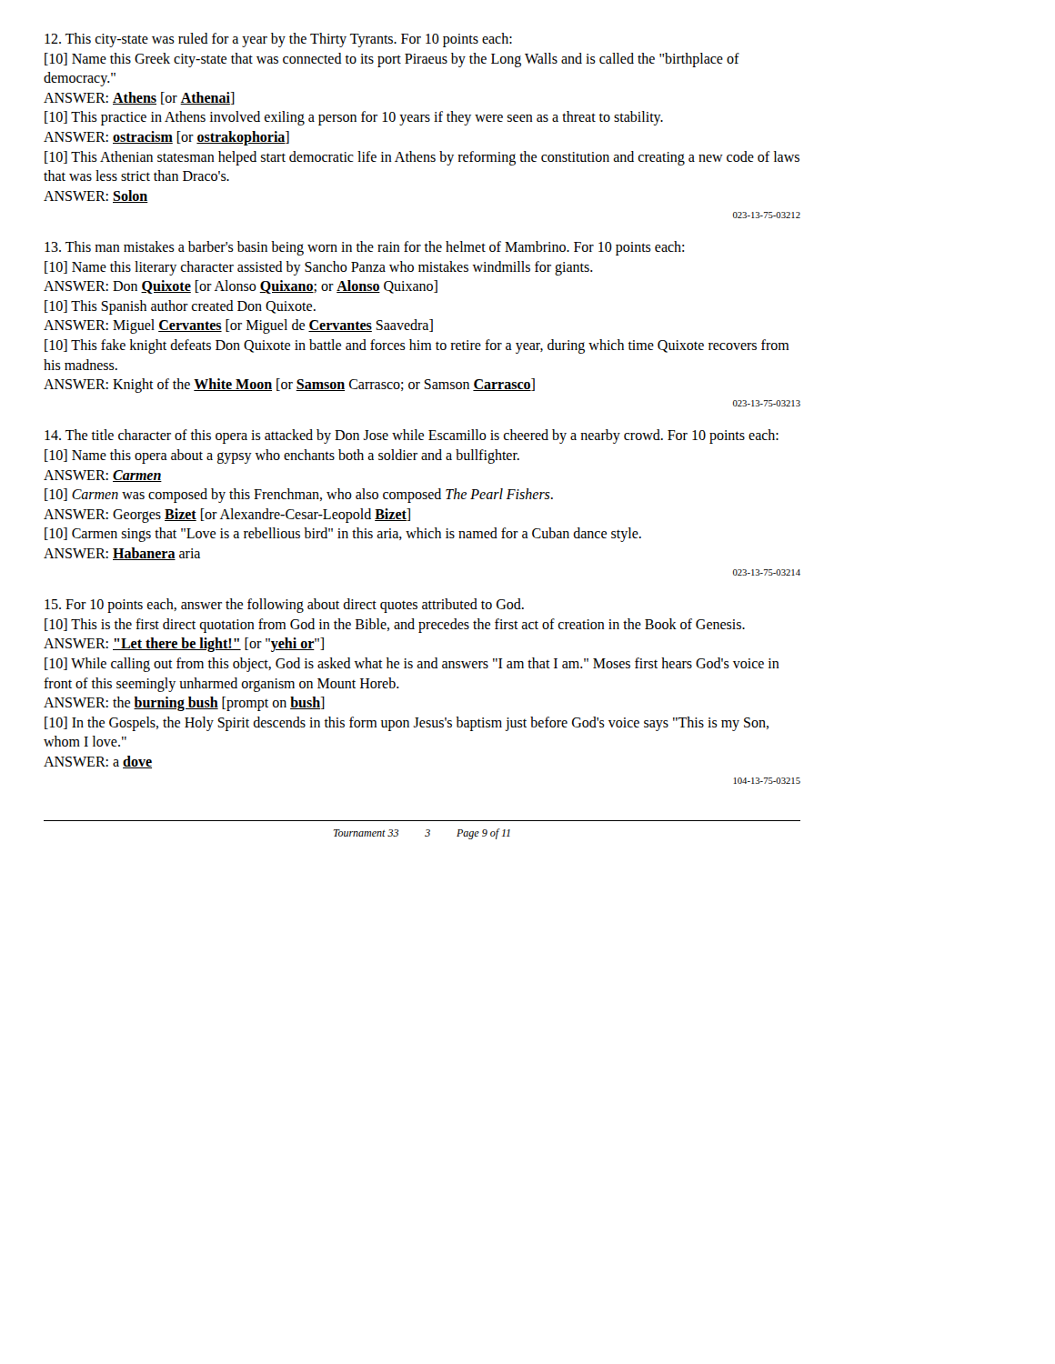12. This city-state was ruled for a year by the Thirty Tyrants. For 10 points each:
[10] Name this Greek city-state that was connected to its port Piraeus by the Long Walls and is called the "birthplace of democracy."
ANSWER: Athens [or Athenai]
[10] This practice in Athens involved exiling a person for 10 years if they were seen as a threat to stability.
ANSWER: ostracism [or ostrakophoria]
[10] This Athenian statesman helped start democratic life in Athens by reforming the constitution and creating a new code of laws that was less strict than Draco's.
ANSWER: Solon
023-13-75-03212
13. This man mistakes a barber's basin being worn in the rain for the helmet of Mambrino. For 10 points each:
[10] Name this literary character assisted by Sancho Panza who mistakes windmills for giants.
ANSWER: Don Quixote [or Alonso Quixano; or Alonso Quixano]
[10] This Spanish author created Don Quixote.
ANSWER: Miguel Cervantes [or Miguel de Cervantes Saavedra]
[10] This fake knight defeats Don Quixote in battle and forces him to retire for a year, during which time Quixote recovers from his madness.
ANSWER: Knight of the White Moon [or Samson Carrasco; or Samson Carrasco]
023-13-75-03213
14. The title character of this opera is attacked by Don Jose while Escamillo is cheered by a nearby crowd. For 10 points each:
[10] Name this opera about a gypsy who enchants both a soldier and a bullfighter.
ANSWER: Carmen
[10] Carmen was composed by this Frenchman, who also composed The Pearl Fishers.
ANSWER: Georges Bizet [or Alexandre-Cesar-Leopold Bizet]
[10] Carmen sings that "Love is a rebellious bird" in this aria, which is named for a Cuban dance style.
ANSWER: Habanera aria
023-13-75-03214
15. For 10 points each, answer the following about direct quotes attributed to God.
[10] This is the first direct quotation from God in the Bible, and precedes the first act of creation in the Book of Genesis.
ANSWER: "Let there be light!" [or "yehi or"]
[10] While calling out from this object, God is asked what he is and answers "I am that I am." Moses first hears God's voice in front of this seemingly unharmed organism on Mount Horeb.
ANSWER: the burning bush [prompt on bush]
[10] In the Gospels, the Holy Spirit descends in this form upon Jesus's baptism just before God's voice says "This is my Son, whom I love."
ANSWER: a dove
104-13-75-03215
Tournament 333 Page 9 of 11